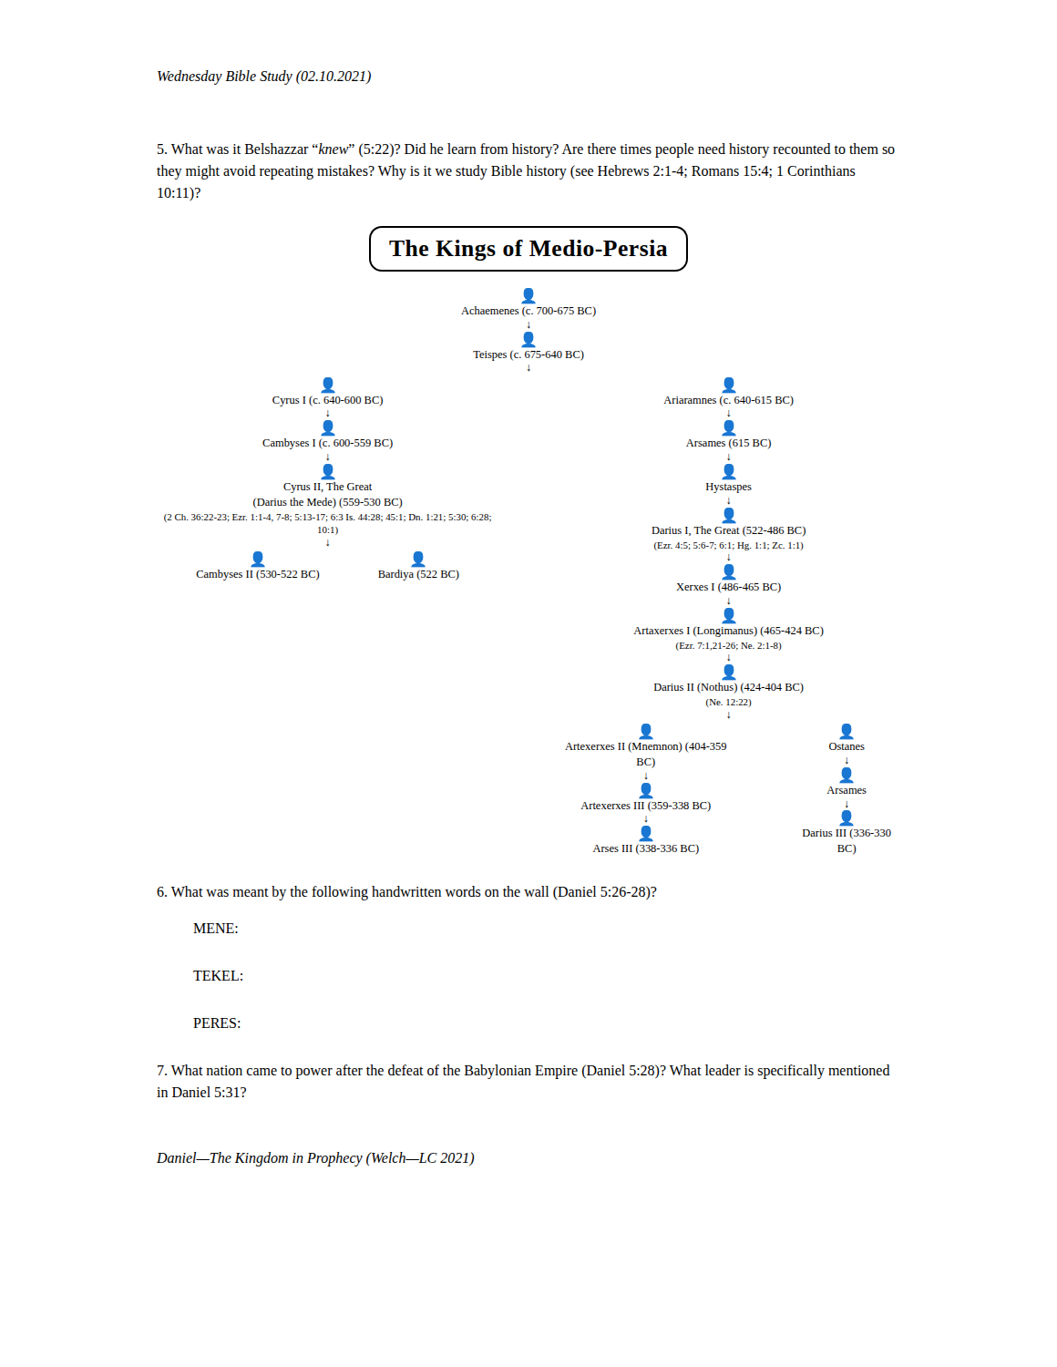Wednesday Bible Study (02.10.2021)
5. What was it Belshazzar “knew” (5:22)? Did he learn from history? Are there times people need history recounted to them so they might avoid repeating mistakes? Why is it we study Bible history (see Hebrews 2:1-4; Romans 15:4; 1 Corinthians 10:11)?
The Kings of Medio-Persia
👤 Achaemenes (c. 700-675 BC) ↓
👤 Teispes (c. 675-640 BC) ↓
👤 Cyrus I (c. 640-600 BC) ↓
👤 Cambyses I (c. 600-559 BC) ↓
👤 Cyrus II, The Great
(Darius the Mede) (559-530 BC)
(2 Ch. 36:22-23; Ezr. 1:1-4, 7-8; 5:13-17; 6:3 Is. 44:28; 45:1; Dn. 1:21; 5:30; 6:28; 10:1)
↓
👤 Cambyses II (530-522 BC)
👤 Bardiya (522 BC)
👤 Ariaramnes (c. 640-615 BC) ↓
👤 Arsames (615 BC) ↓
👤 Hystaspes ↓
👤 Darius I, The Great (522-486 BC)
(Ezr. 4:5; 5:6-7; 6:1; Hg. 1:1; Zc. 1:1)
↓
👤 Xerxes I (486-465 BC) ↓
👤 Artaxerxes I (Longimanus) (465-424 BC)
(Ezr. 7:1,21-26; Ne. 2:1-8)
↓
👤 Darius II (Nothus) (424-404 BC)
(Ne. 12:22)
↓
👤 Artexerxes II (Mnemnon) (404-359 BC) ↓
👤 Artexerxes III (359-338 BC) ↓
👤 Arses III (338-336 BC)
👤 Ostanes ↓
👤 Arsames ↓
👤 Darius III (336-330 BC)
6. What was meant by the following handwritten words on the wall (Daniel 5:26-28)?
MENE:
TEKEL:
PERES:
7. What nation came to power after the defeat of the Babylonian Empire (Daniel 5:28)? What leader is specifically mentioned in Daniel 5:31?
Daniel—The Kingdom in Prophecy (Welch—LC 2021)